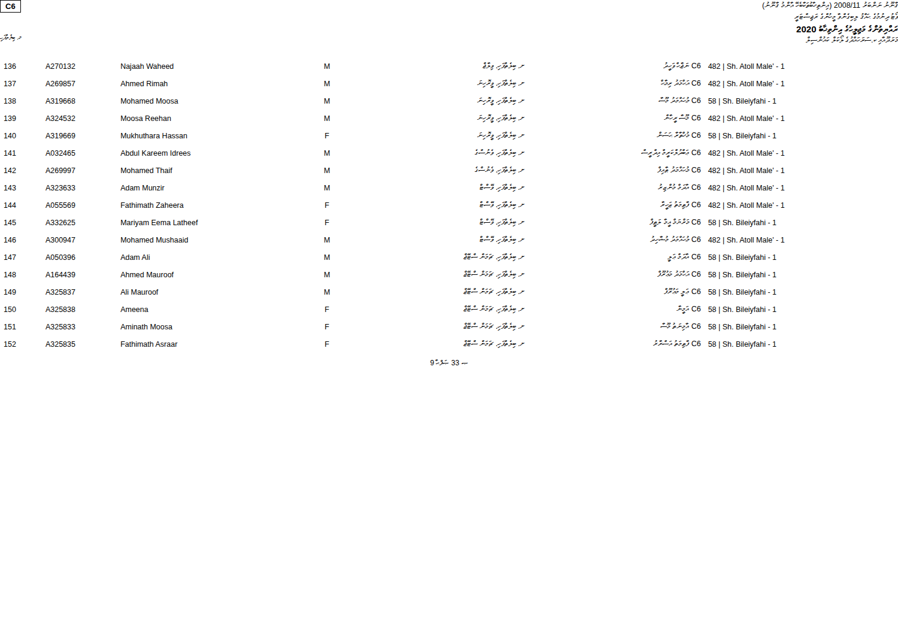C6
ޤާނޫނު ނަންބަރު 2008/11 (އިންތިޚާބުތަކާބެހޭ އާންމު ޤާނޫނު)
ވޯޓު ދިނުމުގެ ޙައްޤު ލިބިގެންވާ މީހުންގެ ރަޖިސްޓަރީ
2020 ރައްޔިތުންގެ މަޖިލީހުގެ އިންތިޚާބު
މަރަދޫއާއި ކ.ސަރަހައްދުގެ ލޯކަލް ކައުންސިލް
މ. ބިލެތްފަހި
| 136 | A270132 | Najaah Waheed | M | ށ. ބިލެތްފަހި، ވިލާޖް | C6 ނަޖާޙް ވަހީދު | 482 / Sh. Atoll Male' - 1 |
| 137 | A269857 | Ahmed Rimah | M | ށ. ބިލެތްފަހި، ވީރޮހިނަ | C6 އަޙްމަދު ރިމާޙް | 482 / Sh. Atoll Male' - 1 |
| 138 | A319668 | Mohamed Moosa | M | ށ. ބިލެތްފަހި، ވީރޮހިނަ | C6 މުޙައްމަދު މޫސާ | 58 / Sh. Bileiyfahi - 1 |
| 139 | A324532 | Moosa Reehan | M | ށ. ބިލެތްފަހި، ވީރޮހިނަ | C6 މޫސާ ރީހާން | 482 / Sh. Atoll Male' - 1 |
| 140 | A319669 | Mukhuthara Hassan | F | ށ. ބިލެތްފަހި، ވީރޮހިނަ | C6 މުޚްތާރާ ޙަސަން | 58 / Sh. Bileiyfahi - 1 |
| 141 | A032465 | Abdul Kareem Idrees | M | ށ. ބިލެތްފަހި، ވެނުސްގެ | C6 ޢަބްދުލްކަރީމް އިދްރީސް | 482 / Sh. Atoll Male' - 1 |
| 142 | A269997 | Mohamed Thaif | M | ށ. ބިލެތްފަހި، ވެނުސްގެ | C6 މުޙައްމަދު ޠާއިފް | 482 / Sh. Atoll Male' - 1 |
| 143 | A323633 | Adam Munzir | M | ށ. ބިލެތްފަހި، ވޭސްޓް | C6 އާދަމް މުންޒިރު | 482 / Sh. Atoll Male' - 1 |
| 144 | A055569 | Fathimath Zaheera | F | ށ. ބިލެތްފަހި، ވޭސްޓް | C6 ފާޠިމަތު ޒަހީރާ | 482 / Sh. Atoll Male' - 1 |
| 145 | A332625 | Mariyam Eema Latheef | F | ށ. ބިލެތްފަހި، ވޭސްޓް | C6 މަރްޔަމް އީމާ ލަޠީފް | 58 / Sh. Bileiyfahi - 1 |
| 146 | A300947 | Mohamed Mushaaid | M | ށ. ބިލެތްފަހި، ވޭސްޓް | C6 މުޙައްމަދު މުޝާހިދު | 482 / Sh. Atoll Male' - 1 |
| 147 | A050396 | Adam Ali | M | ށ. ބިލެތްފަހި، ޗަމަން ސްޓޭޖް | C6 އާދަމް ޢަލީ | 58 / Sh. Bileiyfahi - 1 |
| 148 | A164439 | Ahmed Mauroof | M | ށ. ބިލެތްފަހި، ޗަމަން ސްޓޭޖް | C6 އަޙްމަދު މަޢުރޫފް | 58 / Sh. Bileiyfahi - 1 |
| 149 | A325837 | Ali Mauroof | M | ށ. ބިލެތްފަހި، ޗަމަން ސްޓޭޖް | C6 ޢަލީ މަޢުރޫފް | 58 / Sh. Bileiyfahi - 1 |
| 150 | A325838 | Ameena | F | ށ. ބިލެތްފަހި، ޗަމަން ސްޓޭޖް | C6 އަމީނާ | 58 / Sh. Bileiyfahi - 1 |
| 151 | A325833 | Aminath Moosa | F | ށ. ބިލެތްފަހި، ޗަމަން ސްޓޭޖް | C6 އާމިނަތު މޫސާ | 58 / Sh. Bileiyfahi - 1 |
| 152 | A325835 | Fathimath Asraar | F | ށ. ބިލެތްފަހި، ޗަމަން ސްޓޭޖް | C6 ފާޠިމަތު އަސްރާރު | 58 / Sh. Bileiyfahi - 1 |
9 ޞ 33 ޞަފްޙާ